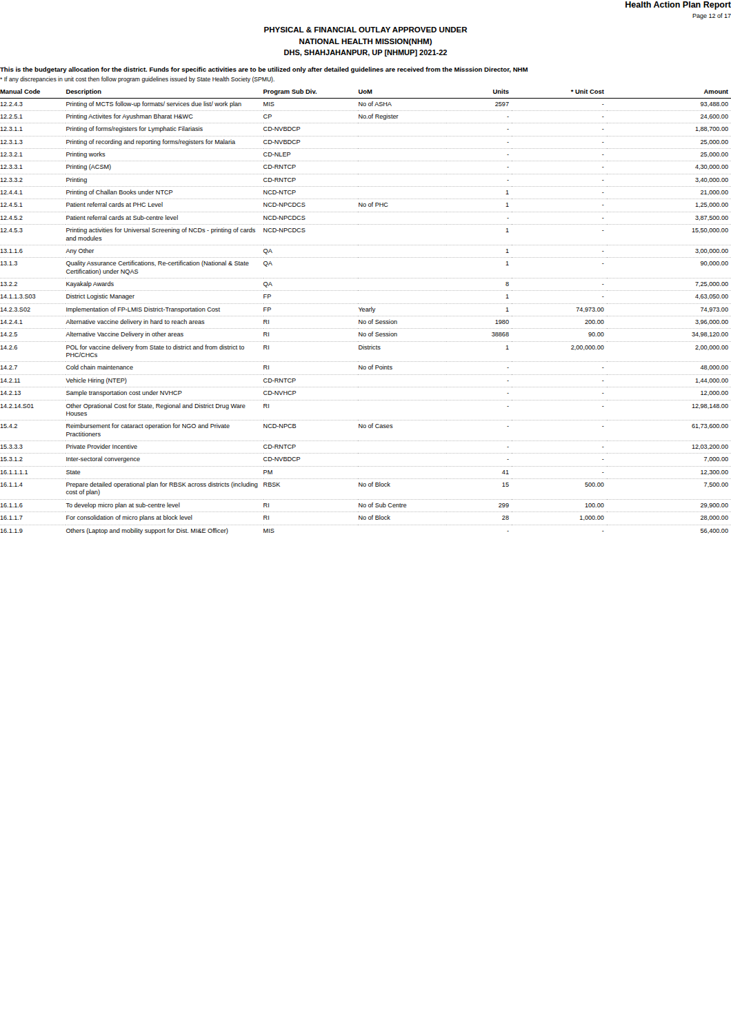Health Action Plan Report
Page 12 of 17
PHYSICAL & FINANCIAL OUTLAY APPROVED UNDER
NATIONAL HEALTH MISSION(NHM)
DHS, SHAHJAHANPUR, UP [NHMUP] 2021-22
This is the budgetary allocation for the district. Funds for specific activities are to be utilized only after detailed guidelines are received from the Misssion Director, NHM
* If any discrepancies in unit cost then follow program guidelines issued by State Health Society (SPMU).
| Manual Code | Description | Program Sub Div. | UoM | Units | * Unit Cost | Amount |
| --- | --- | --- | --- | --- | --- | --- |
| 12.2.4.3 | Printing of MCTS follow-up formats/ services due list/ work plan | MIS | No of ASHA | 2597 | - | 93,488.00 |
| 12.2.5.1 | Printing Activites for Ayushman Bharat H&WC | CP | No.of Register | - | - | 24,600.00 |
| 12.3.1.1 | Printing of forms/registers for Lymphatic Filariasis | CD-NVBDCP | | - | - | 1,88,700.00 |
| 12.3.1.3 | Printing of recording and reporting forms/registers for Malaria | CD-NVBDCP | | - | - | 25,000.00 |
| 12.3.2.1 | Printing works | CD-NLEP | | - | - | 25,000.00 |
| 12.3.3.1 | Printing (ACSM) | CD-RNTCP | | - | - | 4,30,000.00 |
| 12.3.3.2 | Printing | CD-RNTCP | | - | - | 3,40,000.00 |
| 12.4.4.1 | Printing of Challan Books under NTCP | NCD-NTCP | | 1 | - | 21,000.00 |
| 12.4.5.1 | Patient referral cards at PHC Level | NCD-NPCDCS | No of PHC | 1 | - | 1,25,000.00 |
| 12.4.5.2 | Patient referral cards at Sub-centre level | NCD-NPCDCS | | - | - | 3,87,500.00 |
| 12.4.5.3 | Printing activities for Universal Screening of NCDs - printing of cards and modules | NCD-NPCDCS | | 1 | - | 15,50,000.00 |
| 13.1.1.6 | Any Other | QA | | 1 | - | 3,00,000.00 |
| 13.1.3 | Quality Assurance Certifications, Re-certification (National & State Certification) under NQAS | QA | | 1 | - | 90,000.00 |
| 13.2.2 | Kayakalp Awards | QA | | 8 | - | 7,25,000.00 |
| 14.1.1.3.S03 | District Logistic Manager | FP | | 1 | - | 4,63,050.00 |
| 14.2.3.S02 | Implementation of FP-LMIS District-Transportation Cost | FP | Yearly | 1 | 74,973.00 | 74,973.00 |
| 14.2.4.1 | Alternative vaccine delivery in hard to reach areas | RI | No of Session | 1980 | 200.00 | 3,96,000.00 |
| 14.2.5 | Alternative Vaccine Delivery in other areas | RI | No of Session | 38868 | 90.00 | 34,98,120.00 |
| 14.2.6 | POL for vaccine delivery from State to district and from district to PHC/CHCs | RI | Districts | 1 | 2,00,000.00 | 2,00,000.00 |
| 14.2.7 | Cold chain maintenance | RI | No of Points | - | - | 48,000.00 |
| 14.2.11 | Vehicle Hiring (NTEP) | CD-RNTCP | | - | - | 1,44,000.00 |
| 14.2.13 | Sample transportation cost under NVHCP | CD-NVHCP | | - | - | 12,000.00 |
| 14.2.14.S01 | Other Oprational Cost for State, Regional and District Drug Ware Houses | RI | | - | - | 12,98,148.00 |
| 15.4.2 | Reimbursement for cataract operation for NGO and Private Practitioners | NCD-NPCB | No of Cases | - | - | 61,73,600.00 |
| 15.3.3.3 | Private Provider Incentive | CD-RNTCP | | - | - | 12,03,200.00 |
| 15.3.1.2 | Inter-sectoral convergence | CD-NVBDCP | | - | - | 7,000.00 |
| 16.1.1.1.1 | State | PM | | 41 | - | 12,300.00 |
| 16.1.1.4 | Prepare detailed operational plan for RBSK across districts (including cost of plan) | RBSK | No of Block | 15 | 500.00 | 7,500.00 |
| 16.1.1.6 | To develop micro plan at sub-centre level | RI | No of Sub Centre | 299 | 100.00 | 29,900.00 |
| 16.1.1.7 | For consolidation of micro plans at block level | RI | No of Block | 28 | 1,000.00 | 28,000.00 |
| 16.1.1.9 | Others (Laptop and mobility support for Dist. MI&E Officer) | MIS | | - | - | 56,400.00 |